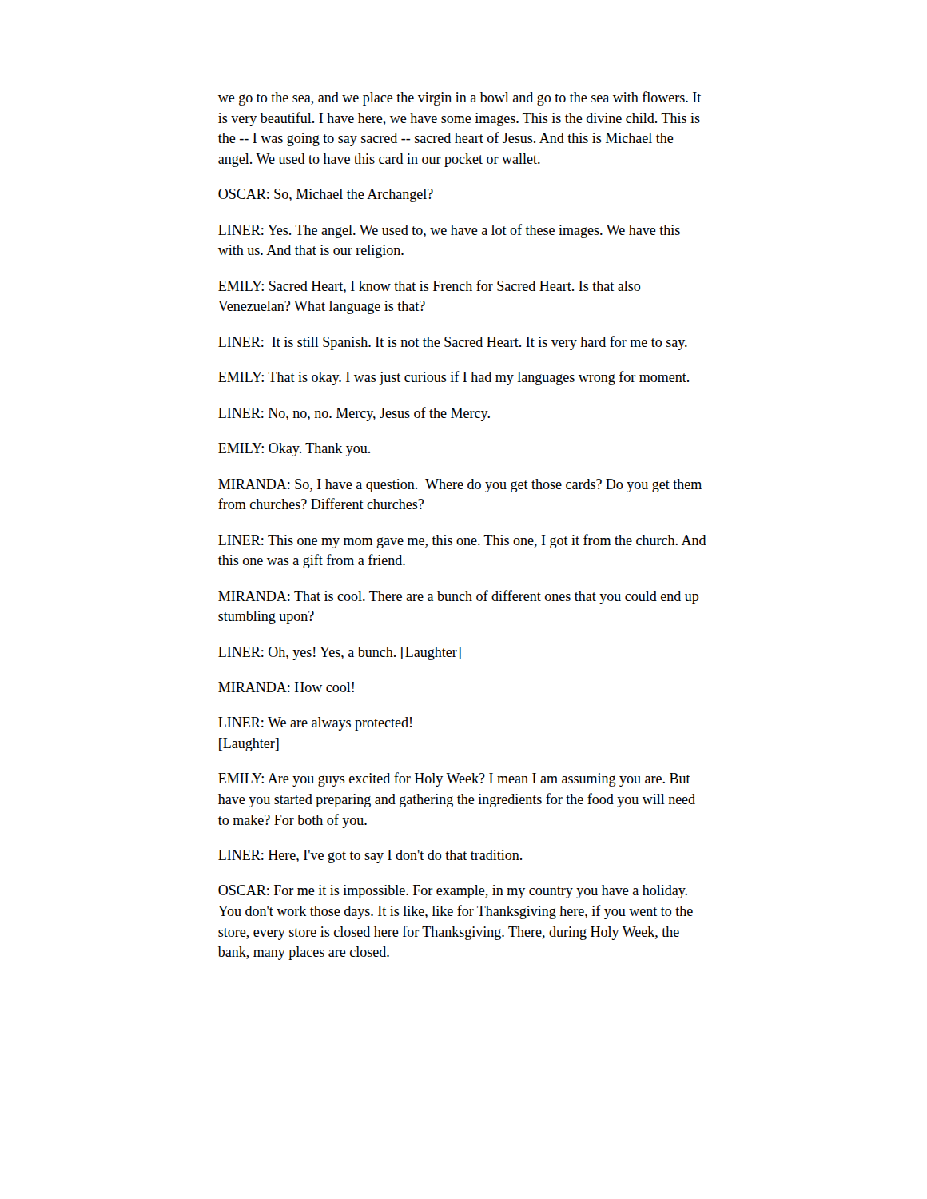we go to the sea, and we place the virgin in a bowl and go to the sea with flowers. It is very beautiful. I have here, we have some images. This is the divine child. This is the -- I was going to say sacred -- sacred heart of Jesus. And this is Michael the angel. We used to have this card in our pocket or wallet.
OSCAR: So, Michael the Archangel?
LINER: Yes. The angel. We used to, we have a lot of these images. We have this with us. And that is our religion.
EMILY: Sacred Heart, I know that is French for Sacred Heart. Is that also Venezuelan? What language is that?
LINER: It is still Spanish. It is not the Sacred Heart. It is very hard for me to say.
EMILY: That is okay. I was just curious if I had my languages wrong for moment.
LINER: No, no, no. Mercy, Jesus of the Mercy.
EMILY: Okay. Thank you.
MIRANDA: So, I have a question. Where do you get those cards? Do you get them from churches? Different churches?
LINER: This one my mom gave me, this one. This one, I got it from the church. And this one was a gift from a friend.
MIRANDA: That is cool. There are a bunch of different ones that you could end up stumbling upon?
LINER: Oh, yes! Yes, a bunch. [Laughter]
MIRANDA: How cool!
LINER: We are always protected!
[Laughter]
EMILY: Are you guys excited for Holy Week? I mean I am assuming you are. But have you started preparing and gathering the ingredients for the food you will need to make? For both of you.
LINER: Here, I've got to say I don't do that tradition.
OSCAR: For me it is impossible. For example, in my country you have a holiday. You don't work those days. It is like, like for Thanksgiving here, if you went to the store, every store is closed here for Thanksgiving. There, during Holy Week, the bank, many places are closed.